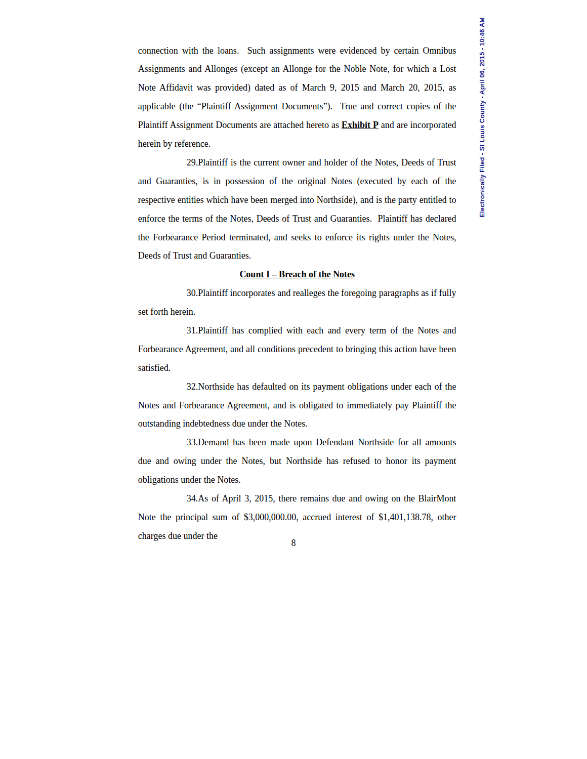Electronically Filed - St Louis County - April 06, 2015 - 10:46 AM
connection with the loans. Such assignments were evidenced by certain Omnibus Assignments and Allonges (except an Allonge for the Noble Note, for which a Lost Note Affidavit was provided) dated as of March 9, 2015 and March 20, 2015, as applicable (the “Plaintiff Assignment Documents”). True and correct copies of the Plaintiff Assignment Documents are attached hereto as Exhibit P and are incorporated herein by reference.
29. Plaintiff is the current owner and holder of the Notes, Deeds of Trust and Guaranties, is in possession of the original Notes (executed by each of the respective entities which have been merged into Northside), and is the party entitled to enforce the terms of the Notes, Deeds of Trust and Guaranties. Plaintiff has declared the Forbearance Period terminated, and seeks to enforce its rights under the Notes, Deeds of Trust and Guaranties.
Count I – Breach of the Notes
30. Plaintiff incorporates and realleges the foregoing paragraphs as if fully set forth herein.
31. Plaintiff has complied with each and every term of the Notes and Forbearance Agreement, and all conditions precedent to bringing this action have been satisfied.
32. Northside has defaulted on its payment obligations under each of the Notes and Forbearance Agreement, and is obligated to immediately pay Plaintiff the outstanding indebtedness due under the Notes.
33. Demand has been made upon Defendant Northside for all amounts due and owing under the Notes, but Northside has refused to honor its payment obligations under the Notes.
34. As of April 3, 2015, there remains due and owing on the BlairMont Note the principal sum of $3,000,000.00, accrued interest of $1,401,138.78, other charges due under the
8